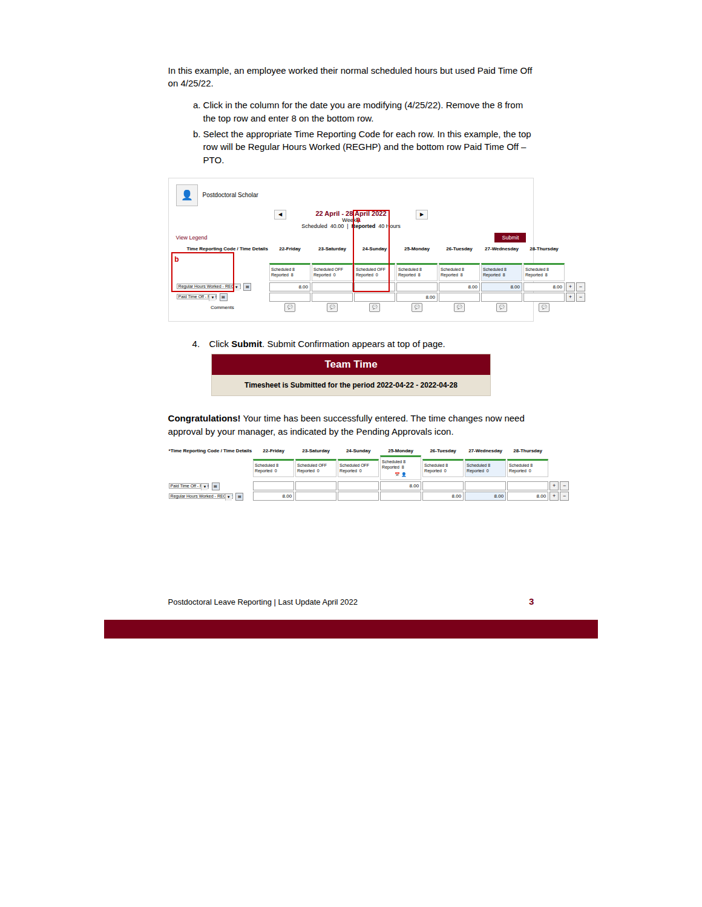In this example, an employee worked their normal scheduled hours but used Paid Time Off on 4/25/22.
Click in the column for the date you are modifying (4/25/22). Remove the 8 from the top row and enter 8 on the bottom row.
Select the appropriate Time Reporting Code for each row. In this example, the top row will be Regular Hours Worked (REGHP) and the bottom row Paid Time Off – PTO.
👤
Postdoctoral Scholar
◀ ▶
22 April - 28 April 2022
Weekly
Scheduled 40.00 | Reported 40 Hours
View Legend
Submit
| Time Reporting Code / Time Details | 22-Friday | 23-Saturday | 24-Sunday | 25-Monday | 26-Tuesday | 27-Wednesday | 28-Thursday |
| --- | --- | --- | --- | --- | --- | --- | --- |
| | Scheduled 8 Reported 8 | Scheduled OFF Reported 0 | Scheduled OFF Reported 0 | Scheduled 8 Reported 8 | Scheduled 8 Reported 8 | Scheduled 8 Reported 8 | Scheduled 8 Reported 8 |
| Regular Hours Worked - REGHP ▼ ▤ | 8.00 | | | | 8.00 | 8.00 | 8.00 | + | − |
| Paid Time Off - PTO ▼ ▤ | | | | 8.00 | | | | + | − |
| Comments | 💬 | 💬 | 💬 | 💬 | 💬 | 💬 | 💬 |
a
b
4. Click Submit. Submit Confirmation appears at top of page.
Team Time
Timesheet is Submitted for the period 2022-04-22 - 2022-04-28
Congratulations! Your time has been successfully entered. The time changes now need approval by your manager, as indicated by the Pending Approvals icon.
| *Time Reporting Code / Time Details | 22-Friday | 23-Saturday | 24-Sunday | 25-Monday | 26-Tuesday | 27-Wednesday | 28-Thursday |
| --- | --- | --- | --- | --- | --- | --- | --- |
| | Scheduled 8 Reported 0 | Scheduled OFF Reported 0 | Scheduled OFF Reported 0 | Scheduled 8 Reported 8 📅 👤 | Scheduled 8 Reported 0 | Scheduled 8 Reported 0 | Scheduled 8 Reported 0 |
| Paid Time Off - PTO ▼ ▤ | | | | 8.00 | | | | + | − |
| Regular Hours Worked - REGHP ▼ ▤ | 8.00 | | | | 8.00 | 8.00 | 8.00 | + | − |
Postdoctoral Leave Reporting | Last Update April 2022
3